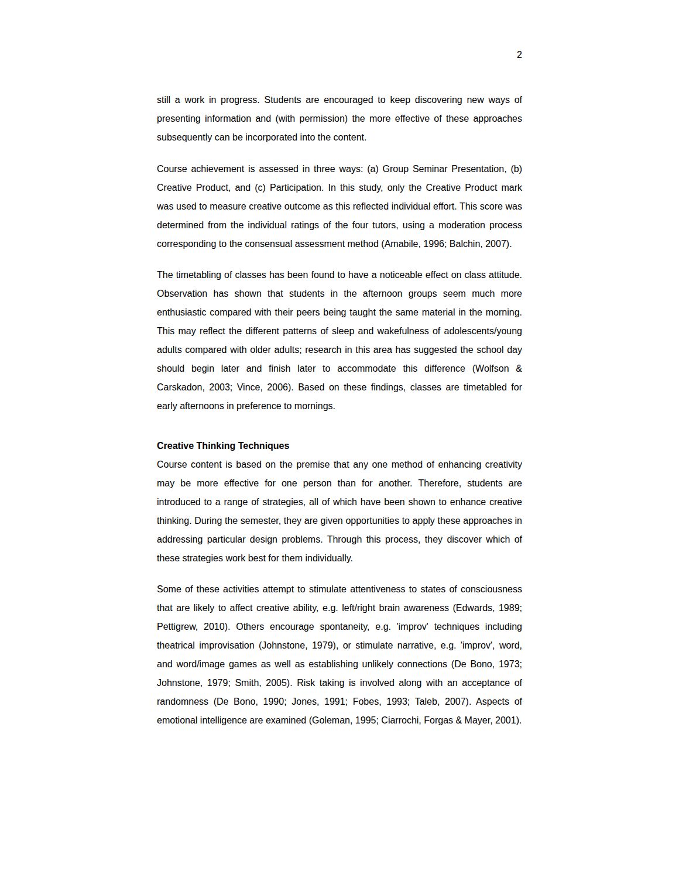2
still a work in progress. Students are encouraged to keep discovering new ways of presenting information and (with permission) the more effective of these approaches subsequently can be incorporated into the content.
Course achievement is assessed in three ways: (a) Group Seminar Presentation, (b) Creative Product, and (c) Participation. In this study, only the Creative Product mark was used to measure creative outcome as this reflected individual effort. This score was determined from the individual ratings of the four tutors, using a moderation process corresponding to the consensual assessment method (Amabile, 1996; Balchin, 2007).
The timetabling of classes has been found to have a noticeable effect on class attitude. Observation has shown that students in the afternoon groups seem much more enthusiastic compared with their peers being taught the same material in the morning. This may reflect the different patterns of sleep and wakefulness of adolescents/young adults compared with older adults; research in this area has suggested the school day should begin later and finish later to accommodate this difference (Wolfson & Carskadon, 2003; Vince, 2006). Based on these findings, classes are timetabled for early afternoons in preference to mornings.
Creative Thinking Techniques
Course content is based on the premise that any one method of enhancing creativity may be more effective for one person than for another. Therefore, students are introduced to a range of strategies, all of which have been shown to enhance creative thinking. During the semester, they are given opportunities to apply these approaches in addressing particular design problems. Through this process, they discover which of these strategies work best for them individually.
Some of these activities attempt to stimulate attentiveness to states of consciousness that are likely to affect creative ability, e.g. left/right brain awareness (Edwards, 1989; Pettigrew, 2010). Others encourage spontaneity, e.g. 'improv' techniques including theatrical improvisation (Johnstone, 1979), or stimulate narrative, e.g. 'improv', word, and word/image games as well as establishing unlikely connections (De Bono, 1973; Johnstone, 1979; Smith, 2005). Risk taking is involved along with an acceptance of randomness (De Bono, 1990; Jones, 1991; Fobes, 1993; Taleb, 2007). Aspects of emotional intelligence are examined (Goleman, 1995; Ciarrochi, Forgas & Mayer, 2001).